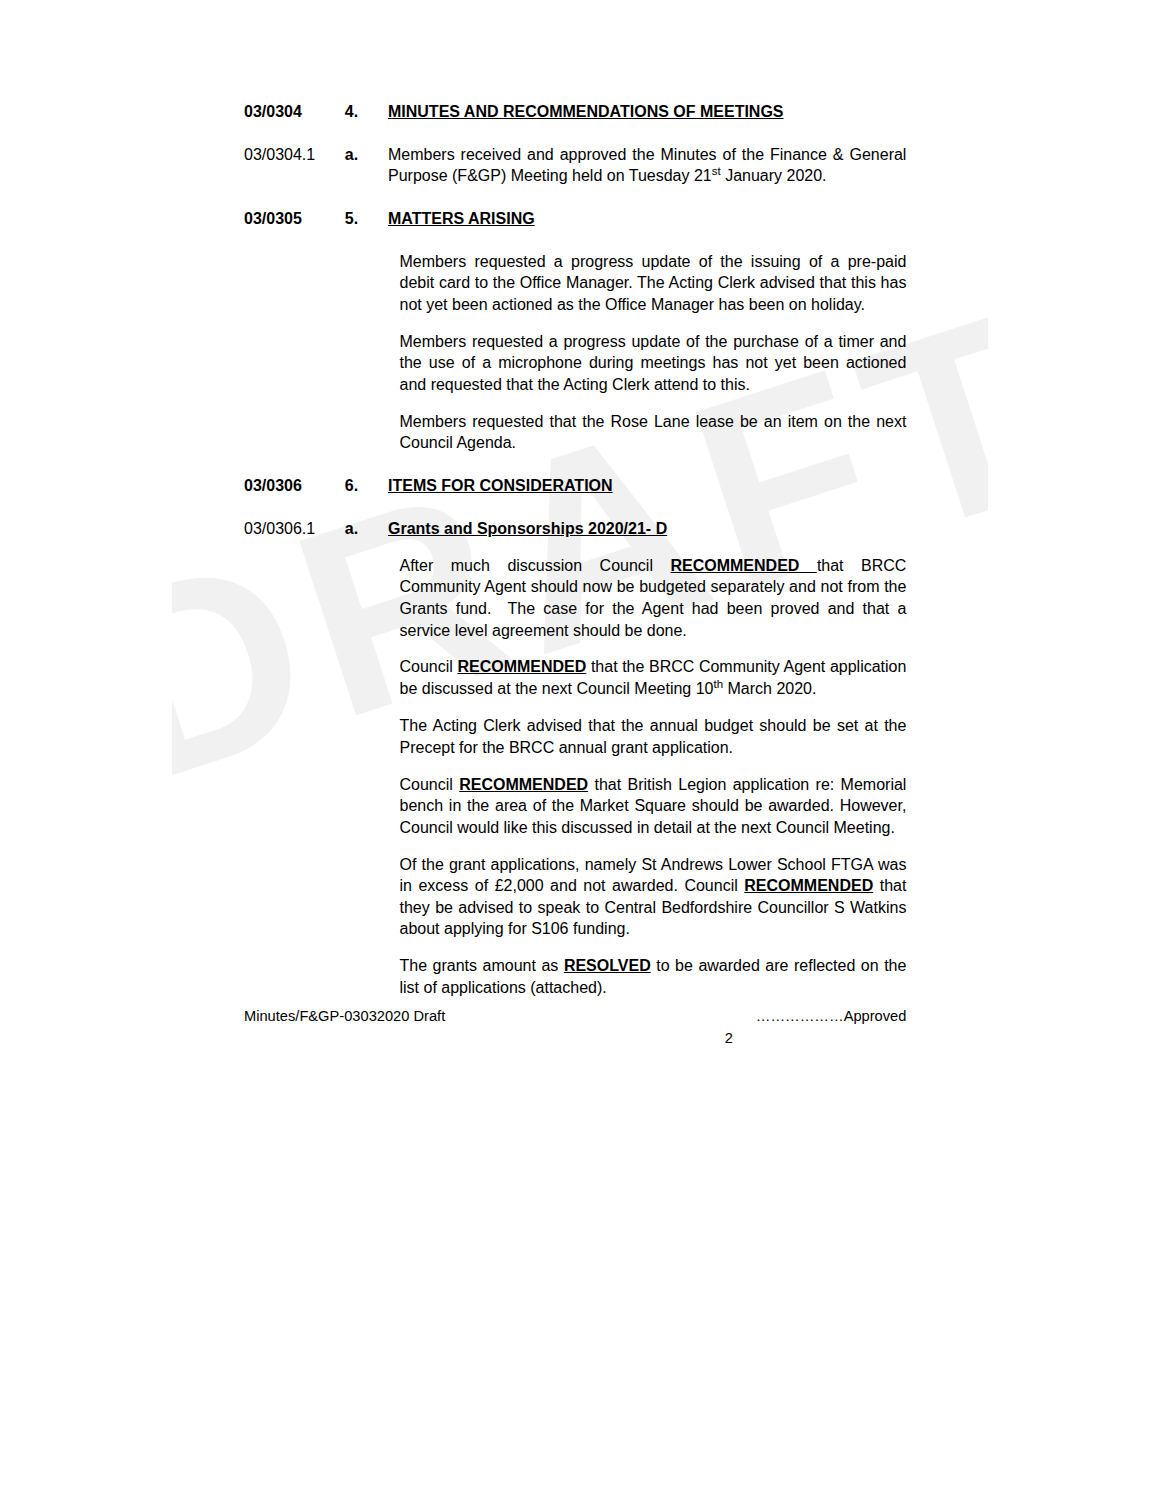DRAFT
| 03/0304 | 4. | Minutes and Recommendations of Meetings |
| 03/0304.1 | a. | Members received and approved the Minutes of the Finance & General Purpose (F&GP) Meeting held on Tuesday 21 st January 2020. |
| 03/0305 | 5. | Matters Arising |
| | | Members requested a progress update of the issuing of a pre-paid debit card to the Office Manager. The Acting Clerk advised that this has not yet been actioned as the Office Manager has been on holiday. Members requested a progress update of the purchase of a timer and the use of a microphone during meetings has not yet been actioned and requested that the Acting Clerk attend to this. Members requested that the Rose Lane lease be an item on the next Council Agenda. |
| 03/0306 | 6. | Items for Consideration |
| 03/0306.1 | a. | Grants and Sponsorships 2020/21- D After much discussion Council RECOMMENDED that BRCC Community Agent should now be budgeted separately and not from the Grants fund. The case for the Agent had been proved and that a service level agreement should be done. Council RECOMMENDED that the BRCC Community Agent application be discussed at the next Council Meeting 10 th March 2020. The Acting Clerk advised that the annual budget should be set at the Precept for the BRCC annual grant application. Council RECOMMENDED that British Legion application re: Memorial bench in the area of the Market Square should be awarded. However, Council would like this discussed in detail at the next Council Meeting. Of the grant applications, namely St Andrews Lower School FTGA was in excess of £2,000 and not awarded. Council RECOMMENDED that they be advised to speak to Central Bedfordshire Councillor S Watkins about applying for S106 funding. The grants amount as RESOLVED to be awarded are reflected on the list of applications (attached). |
Minutes/F&GP-03032020 Draft
………………Approved
2